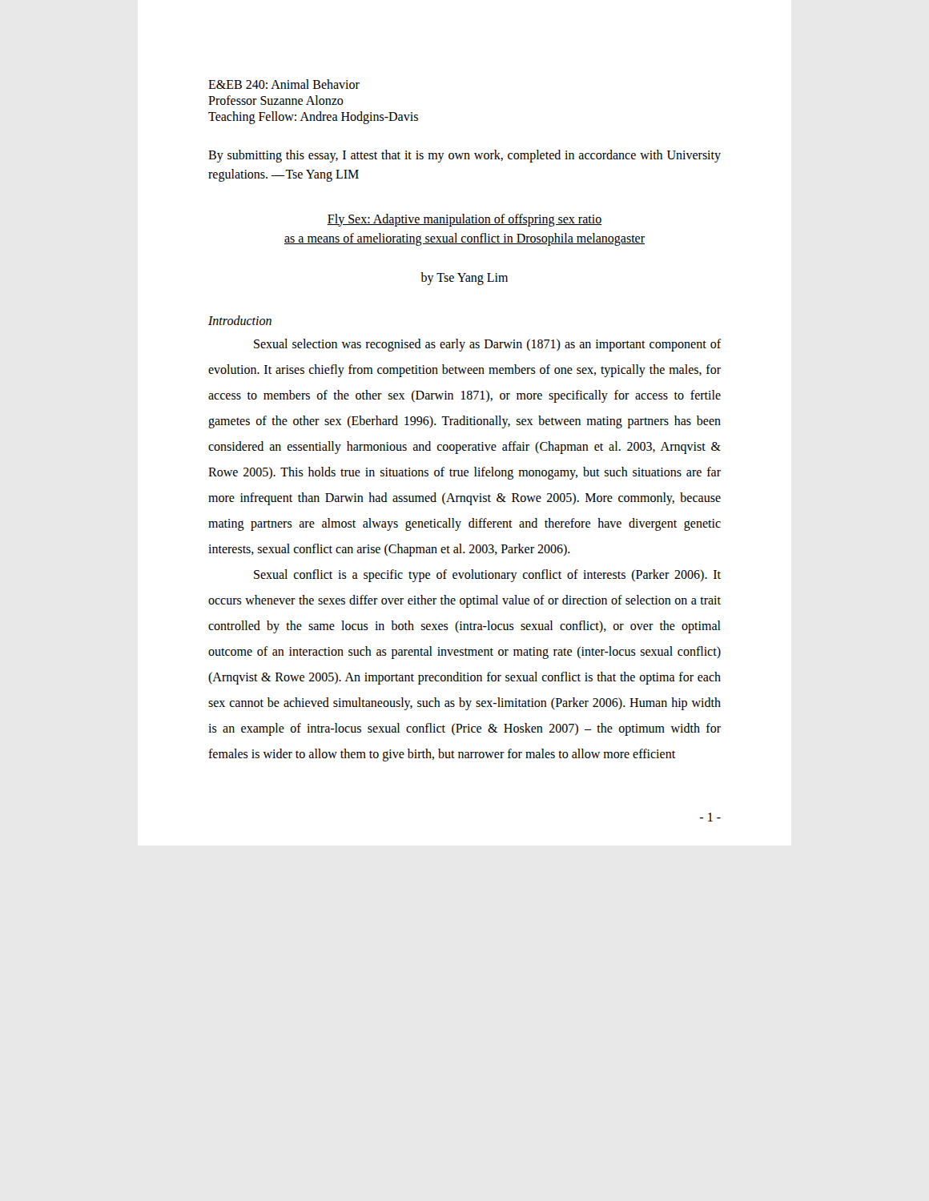E&EB 240: Animal Behavior
Professor Suzanne Alonzo
Teaching Fellow: Andrea Hodgins-Davis
By submitting this essay, I attest that it is my own work, completed in accordance with University regulations. — Tse Yang LIM
Fly Sex: Adaptive manipulation of offspring sex ratio
as a means of ameliorating sexual conflict in Drosophila melanogaster
by Tse Yang Lim
Introduction
Sexual selection was recognised as early as Darwin (1871) as an important component of evolution. It arises chiefly from competition between members of one sex, typically the males, for access to members of the other sex (Darwin 1871), or more specifically for access to fertile gametes of the other sex (Eberhard 1996). Traditionally, sex between mating partners has been considered an essentially harmonious and cooperative affair (Chapman et al. 2003, Arnqvist & Rowe 2005). This holds true in situations of true lifelong monogamy, but such situations are far more infrequent than Darwin had assumed (Arnqvist & Rowe 2005). More commonly, because mating partners are almost always genetically different and therefore have divergent genetic interests, sexual conflict can arise (Chapman et al. 2003, Parker 2006).
Sexual conflict is a specific type of evolutionary conflict of interests (Parker 2006). It occurs whenever the sexes differ over either the optimal value of or direction of selection on a trait controlled by the same locus in both sexes (intra-locus sexual conflict), or over the optimal outcome of an interaction such as parental investment or mating rate (inter-locus sexual conflict) (Arnqvist & Rowe 2005). An important precondition for sexual conflict is that the optima for each sex cannot be achieved simultaneously, such as by sex-limitation (Parker 2006). Human hip width is an example of intra-locus sexual conflict (Price & Hosken 2007) – the optimum width for females is wider to allow them to give birth, but narrower for males to allow more efficient
- 1 -